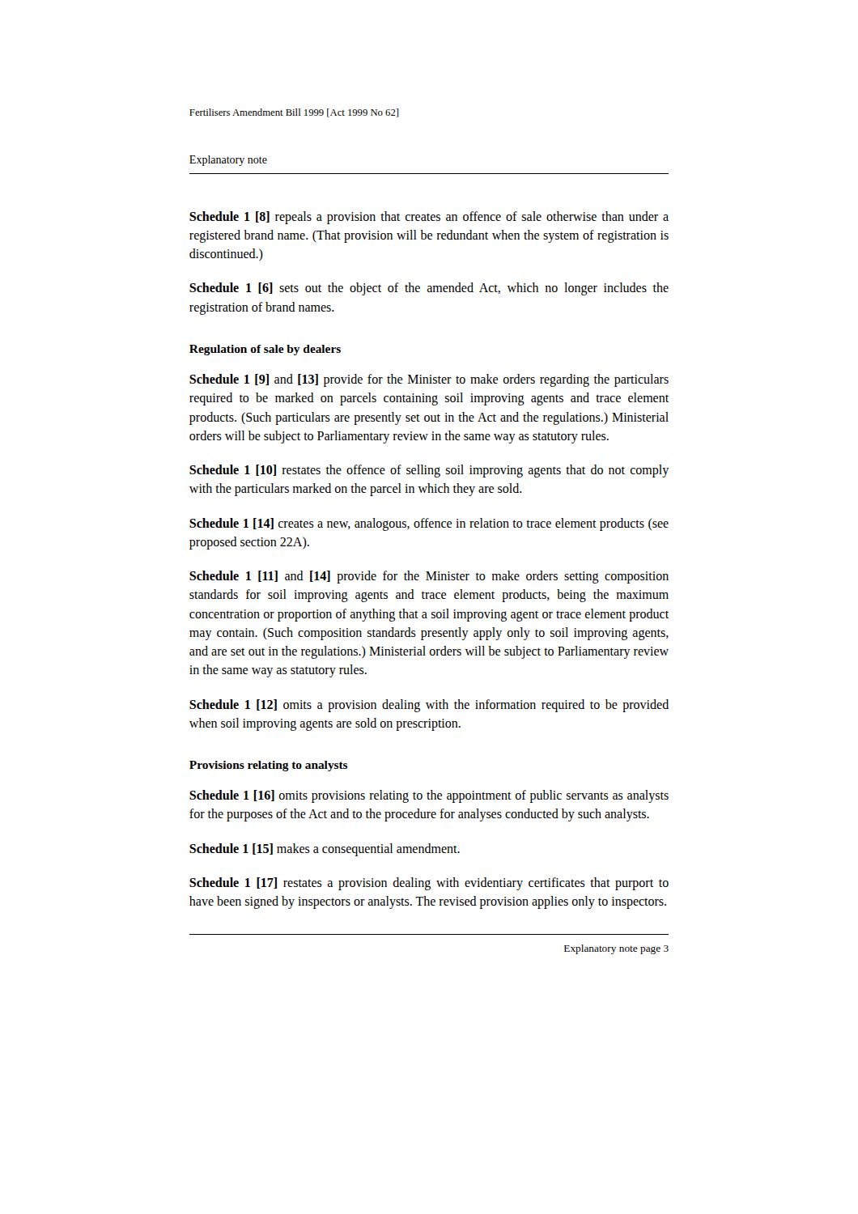Fertilisers Amendment Bill 1999 [Act 1999 No 62]
Explanatory note
Schedule 1 [8] repeals a provision that creates an offence of sale otherwise than under a registered brand name. (That provision will be redundant when the system of registration is discontinued.)
Schedule 1 [6] sets out the object of the amended Act, which no longer includes the registration of brand names.
Regulation of sale by dealers
Schedule 1 [9] and [13] provide for the Minister to make orders regarding the particulars required to be marked on parcels containing soil improving agents and trace element products. (Such particulars are presently set out in the Act and the regulations.) Ministerial orders will be subject to Parliamentary review in the same way as statutory rules.
Schedule 1 [10] restates the offence of selling soil improving agents that do not comply with the particulars marked on the parcel in which they are sold.
Schedule 1 [14] creates a new, analogous, offence in relation to trace element products (see proposed section 22A).
Schedule 1 [11] and [14] provide for the Minister to make orders setting composition standards for soil improving agents and trace element products, being the maximum concentration or proportion of anything that a soil improving agent or trace element product may contain. (Such composition standards presently apply only to soil improving agents, and are set out in the regulations.) Ministerial orders will be subject to Parliamentary review in the same way as statutory rules.
Schedule 1 [12] omits a provision dealing with the information required to be provided when soil improving agents are sold on prescription.
Provisions relating to analysts
Schedule 1 [16] omits provisions relating to the appointment of public servants as analysts for the purposes of the Act and to the procedure for analyses conducted by such analysts.
Schedule 1 [15] makes a consequential amendment.
Schedule 1 [17] restates a provision dealing with evidentiary certificates that purport to have been signed by inspectors or analysts. The revised provision applies only to inspectors.
Explanatory note page 3